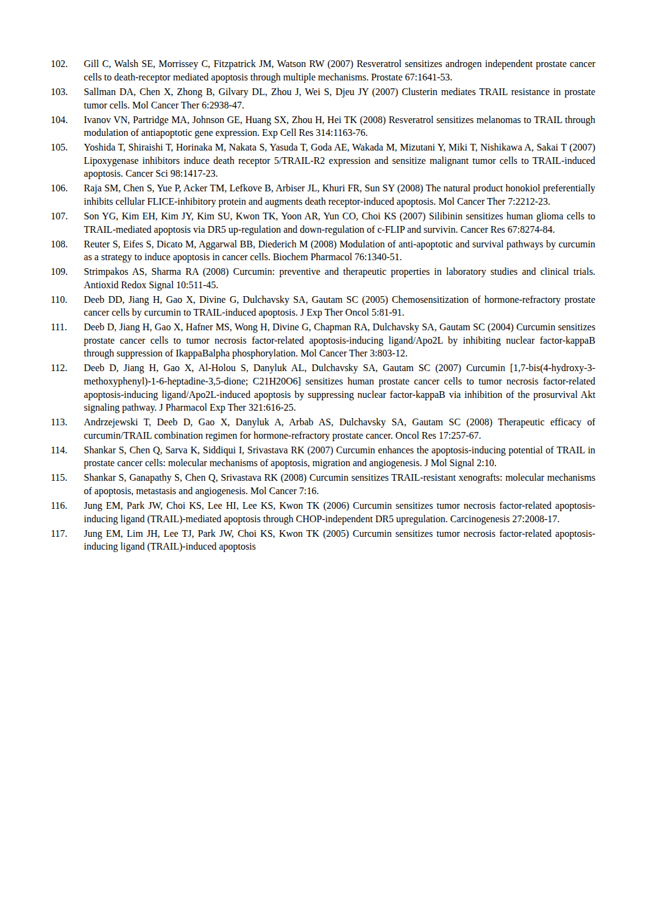Gill C, Walsh SE, Morrissey C, Fitzpatrick JM, Watson RW (2007) Resveratrol sensitizes androgen independent prostate cancer cells to death-receptor mediated apoptosis through multiple mechanisms. Prostate 67:1641-53.
Sallman DA, Chen X, Zhong B, Gilvary DL, Zhou J, Wei S, Djeu JY (2007) Clusterin mediates TRAIL resistance in prostate tumor cells. Mol Cancer Ther 6:2938-47.
Ivanov VN, Partridge MA, Johnson GE, Huang SX, Zhou H, Hei TK (2008) Resveratrol sensitizes melanomas to TRAIL through modulation of antiapoptotic gene expression. Exp Cell Res 314:1163-76.
Yoshida T, Shiraishi T, Horinaka M, Nakata S, Yasuda T, Goda AE, Wakada M, Mizutani Y, Miki T, Nishikawa A, Sakai T (2007) Lipoxygenase inhibitors induce death receptor 5/TRAIL-R2 expression and sensitize malignant tumor cells to TRAIL-induced apoptosis. Cancer Sci 98:1417-23.
Raja SM, Chen S, Yue P, Acker TM, Lefkove B, Arbiser JL, Khuri FR, Sun SY (2008) The natural product honokiol preferentially inhibits cellular FLICE-inhibitory protein and augments death receptor-induced apoptosis. Mol Cancer Ther 7:2212-23.
Son YG, Kim EH, Kim JY, Kim SU, Kwon TK, Yoon AR, Yun CO, Choi KS (2007) Silibinin sensitizes human glioma cells to TRAIL-mediated apoptosis via DR5 up-regulation and down-regulation of c-FLIP and survivin. Cancer Res 67:8274-84.
Reuter S, Eifes S, Dicato M, Aggarwal BB, Diederich M (2008) Modulation of anti-apoptotic and survival pathways by curcumin as a strategy to induce apoptosis in cancer cells. Biochem Pharmacol 76:1340-51.
Strimpakos AS, Sharma RA (2008) Curcumin: preventive and therapeutic properties in laboratory studies and clinical trials. Antioxid Redox Signal 10:511-45.
Deeb DD, Jiang H, Gao X, Divine G, Dulchavsky SA, Gautam SC (2005) Chemosensitization of hormone-refractory prostate cancer cells by curcumin to TRAIL-induced apoptosis. J Exp Ther Oncol 5:81-91.
Deeb D, Jiang H, Gao X, Hafner MS, Wong H, Divine G, Chapman RA, Dulchavsky SA, Gautam SC (2004) Curcumin sensitizes prostate cancer cells to tumor necrosis factor-related apoptosis-inducing ligand/Apo2L by inhibiting nuclear factor-kappaB through suppression of IkappaBalpha phosphorylation. Mol Cancer Ther 3:803-12.
Deeb D, Jiang H, Gao X, Al-Holou S, Danyluk AL, Dulchavsky SA, Gautam SC (2007) Curcumin [1,7-bis(4-hydroxy-3-methoxyphenyl)-1-6-heptadine-3,5-dione; C21H20O6] sensitizes human prostate cancer cells to tumor necrosis factor-related apoptosis-inducing ligand/Apo2L-induced apoptosis by suppressing nuclear factor-kappaB via inhibition of the prosurvival Akt signaling pathway. J Pharmacol Exp Ther 321:616-25.
Andrzejewski T, Deeb D, Gao X, Danyluk A, Arbab AS, Dulchavsky SA, Gautam SC (2008) Therapeutic efficacy of curcumin/TRAIL combination regimen for hormone-refractory prostate cancer. Oncol Res 17:257-67.
Shankar S, Chen Q, Sarva K, Siddiqui I, Srivastava RK (2007) Curcumin enhances the apoptosis-inducing potential of TRAIL in prostate cancer cells: molecular mechanisms of apoptosis, migration and angiogenesis. J Mol Signal 2:10.
Shankar S, Ganapathy S, Chen Q, Srivastava RK (2008) Curcumin sensitizes TRAIL-resistant xenografts: molecular mechanisms of apoptosis, metastasis and angiogenesis. Mol Cancer 7:16.
Jung EM, Park JW, Choi KS, Lee HI, Lee KS, Kwon TK (2006) Curcumin sensitizes tumor necrosis factor-related apoptosis-inducing ligand (TRAIL)-mediated apoptosis through CHOP-independent DR5 upregulation. Carcinogenesis 27:2008-17.
Jung EM, Lim JH, Lee TJ, Park JW, Choi KS, Kwon TK (2005) Curcumin sensitizes tumor necrosis factor-related apoptosis-inducing ligand (TRAIL)-induced apoptosis